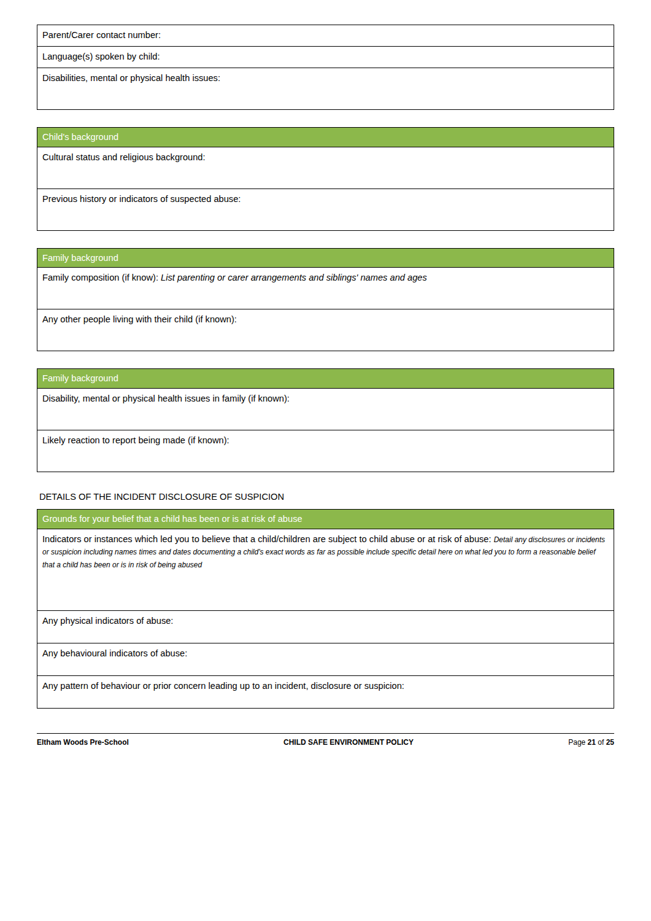| Parent/Carer contact number: |
| Language(s) spoken by child: |
| Disabilities, mental or physical health issues: |
| Child's background |
| --- |
| Cultural status and religious background: |
| Previous history or indicators of suspected abuse: |
| Family background |
| --- |
| Family composition (if know): List parenting or carer arrangements and siblings' names and ages |
| Any other people living with their child (if known): |
| Family background |
| --- |
| Disability, mental or physical health issues in family (if known): |
| Likely reaction to report being made (if known): |
DETAILS OF THE INCIDENT DISCLOSURE OF SUSPICION
| Grounds for your belief that a child has been or is at risk of abuse |
| --- |
| Indicators or instances which led you to believe that a child/children are subject to child abuse or at risk of abuse: Detail any disclosures or incidents or suspicion including names times and dates documenting a child's exact words as far as possible include specific detail here on what led you to form a reasonable belief that a child has been or is in risk of being abused |
| Any physical indicators of abuse: |
| Any behavioural indicators of abuse: |
| Any pattern of behaviour or prior concern leading up to an incident, disclosure or suspicion: |
Eltham Woods Pre-School CHILD SAFE ENVIRONMENT POLICY Page 21 of 25